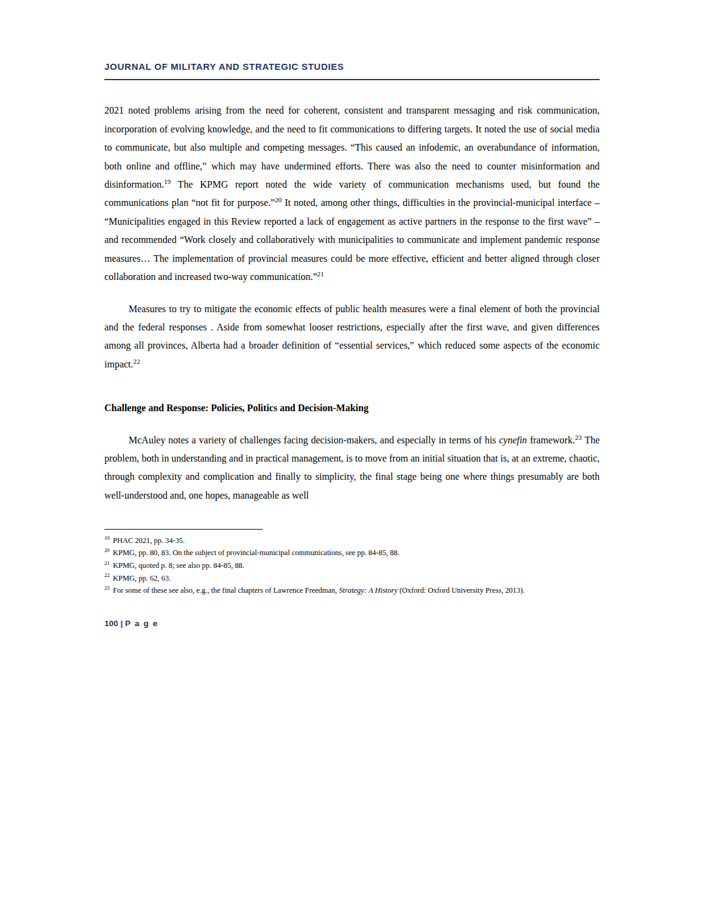JOURNAL OF MILITARY AND STRATEGIC STUDIES
2021 noted problems arising from the need for coherent, consistent and transparent messaging and risk communication, incorporation of evolving knowledge, and the need to fit communications to differing targets. It noted the use of social media to communicate, but also multiple and competing messages. “This caused an infodemic, an overabundance of information, both online and offline,” which may have undermined efforts. There was also the need to counter misinformation and disinformation.19 The KPMG report noted the wide variety of communication mechanisms used, but found the communications plan “not fit for purpose.”20 It noted, among other things, difficulties in the provincial-municipal interface – “Municipalities engaged in this Review reported a lack of engagement as active partners in the response to the first wave” – and recommended “Work closely and collaboratively with municipalities to communicate and implement pandemic response measures… The implementation of provincial measures could be more effective, efficient and better aligned through closer collaboration and increased two-way communication.”21
Measures to try to mitigate the economic effects of public health measures were a final element of both the provincial and the federal responses . Aside from somewhat looser restrictions, especially after the first wave, and given differences among all provinces, Alberta had a broader definition of “essential services,” which reduced some aspects of the economic impact.22
Challenge and Response: Policies, Politics and Decision-Making
McAuley notes a variety of challenges facing decision-makers, and especially in terms of his cynefin framework.23 The problem, both in understanding and in practical management, is to move from an initial situation that is, at an extreme, chaotic, through complexity and complication and finally to simplicity, the final stage being one where things presumably are both well-understood and, one hopes, manageable as well
19 PHAC 2021, pp. 34-35.
20 KPMG, pp. 80, 83. On the subject of provincial-municipal communications, see pp. 84-85, 88.
21 KPMG, quoted p. 8; see also pp. 84-85, 88.
22 KPMG, pp. 62, 63.
23 For some of these see also, e.g., the final chapters of Lawrence Freedman, Strategy: A History (Oxford: Oxford University Press, 2013).
100 | P a g e